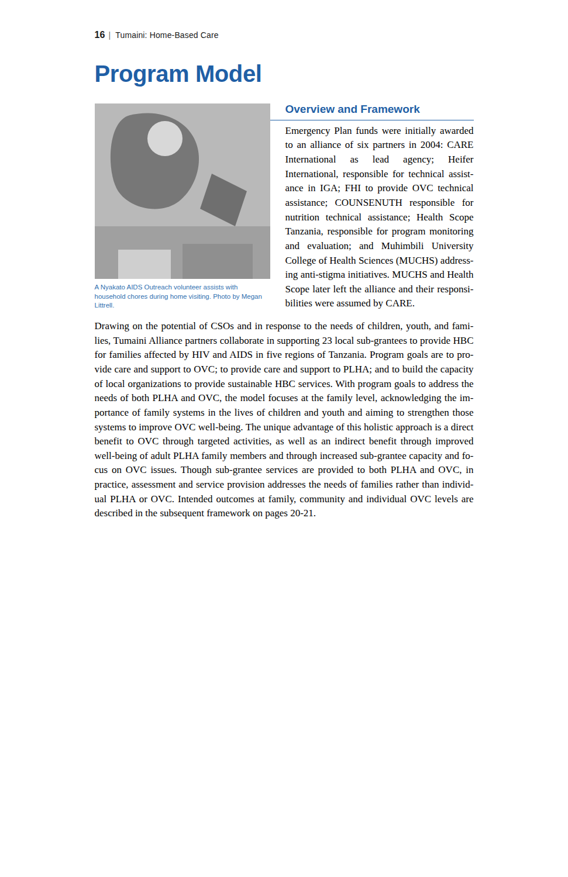16|Tumaini: Home-Based Care
Program Model
A Nyakato AIDS Outreach volunteer assists with household chores during home visiting. Photo by Megan Littrell.
Overview and Framework
Emergency Plan funds were initially awarded to an alliance of six partners in 2004: CARE International as lead agency; Heifer International, responsible for technical assistance in IGA; FHI to provide OVC technical assistance; COUNSENUTH responsible for nutrition technical assistance; Health Scope Tanzania, responsible for program monitoring and evaluation; and Muhimbili University College of Health Sciences (MUCHS) addressing anti-stigma initiatives. MUCHS and Health Scope later left the alliance and their responsibilities were assumed by CARE.
Drawing on the potential of CSOs and in response to the needs of children, youth, and families, Tumaini Alliance partners collaborate in supporting 23 local sub-grantees to provide HBC for families affected by HIV and AIDS in five regions of Tanzania. Program goals are to provide care and support to OVC; to provide care and support to PLHA; and to build the capacity of local organizations to provide sustainable HBC services. With program goals to address the needs of both PLHA and OVC, the model focuses at the family level, acknowledging the importance of family systems in the lives of children and youth and aiming to strengthen those systems to improve OVC well-being. The unique advantage of this holistic approach is a direct benefit to OVC through targeted activities, as well as an indirect benefit through improved well-being of adult PLHA family members and through increased sub-grantee capacity and focus on OVC issues. Though sub-grantee services are provided to both PLHA and OVC, in practice, assessment and service provision addresses the needs of families rather than individual PLHA or OVC. Intended outcomes at family, community and individual OVC levels are described in the subsequent framework on pages 20-21.